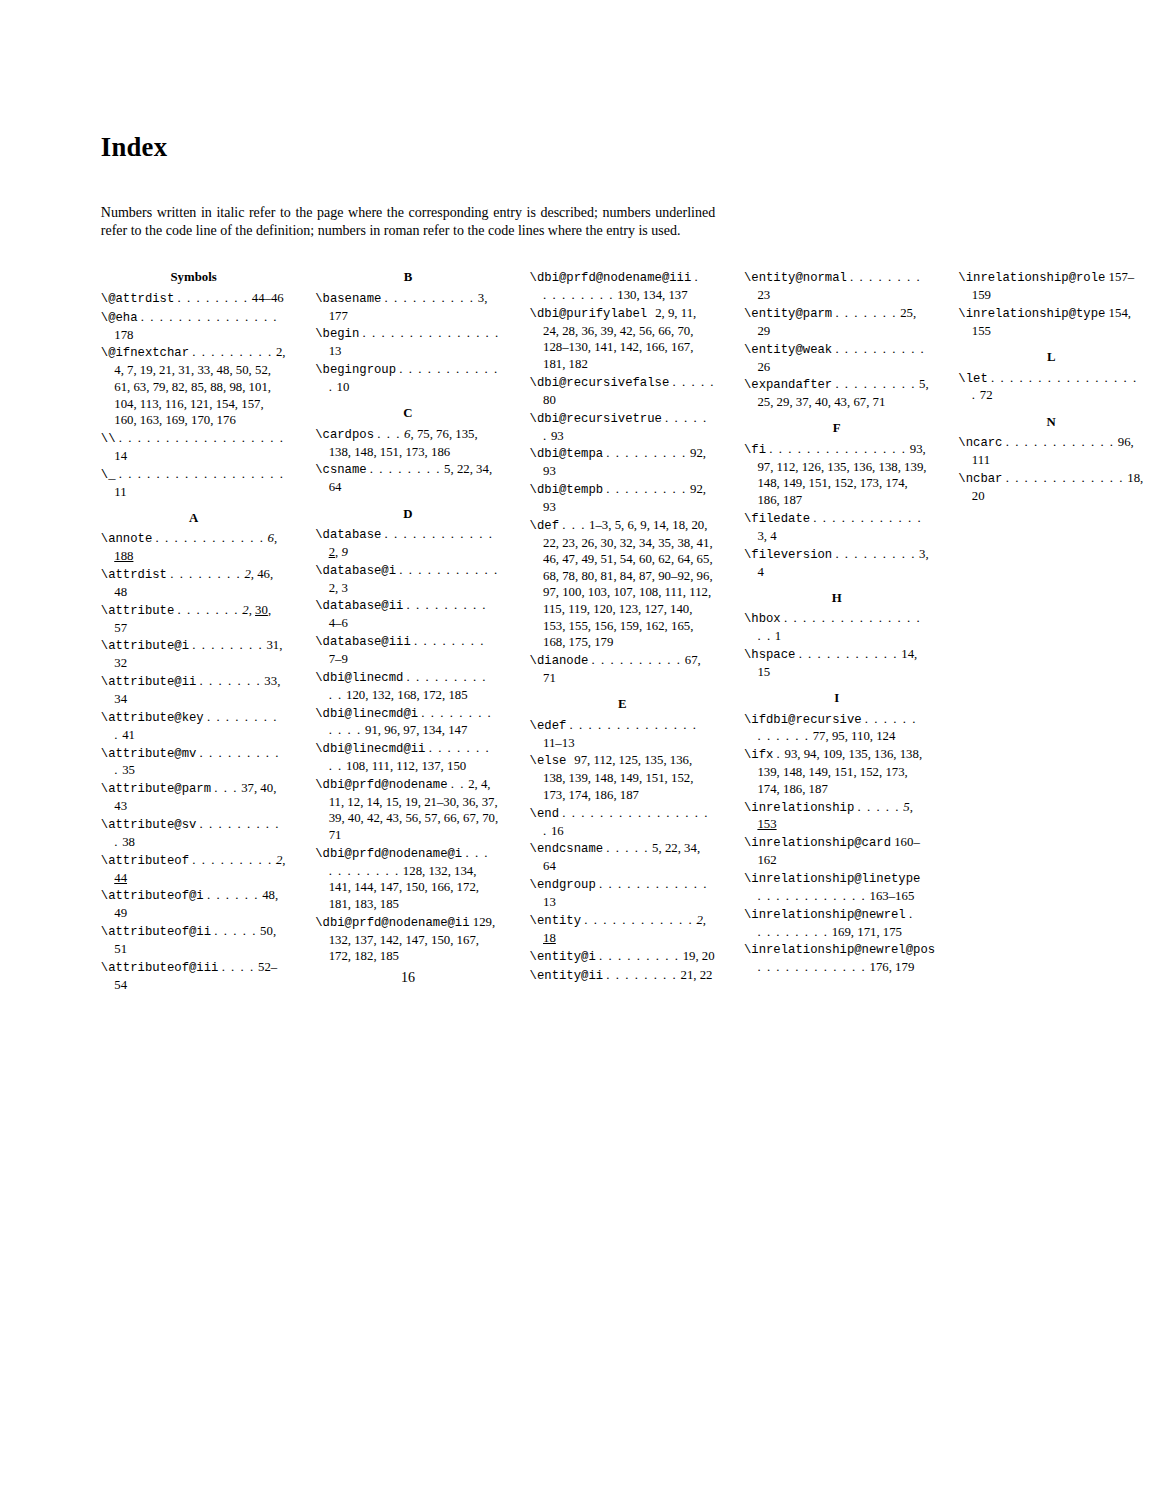Index
Numbers written in italic refer to the page where the corresponding entry is described; numbers underlined refer to the code line of the definition; numbers in roman refer to the code lines where the entry is used.
Symbols
\@attrdist . . . . . . . . 44–46
\@eha . . . . . . . . . . . . . . . 178
\@ifnextchar . . . . . . . . . 2, 4, 7, 19, 21, 31, 33, 48, 50, 52, 61, 63, 79, 82, 85, 88, 98, 101, 104, 113, 116, 121, 154, 157, 160, 163, 169, 170, 176
\\ . . . . . . . . . . . . . . . . . . 14
\_ . . . . . . . . . . . . . . . . . . 11
A
\annote . . . . . . . . . . . . 6, 188
\attrdist . . . . . . . . 2, 46, 48
\attribute . . . . . . . 2, 30, 57
\attribute@i . . . . . . . . 31, 32
\attribute@ii . . . . . . . 33, 34
\attribute@key . . . . . . . . . 41
\attribute@mv . . . . . . . . . . 35
\attribute@parm . . . 37, 40, 43
\attribute@sv . . . . . . . . . . 38
\attributeof . . . . . . . . . 2, 44
\attributeof@i . . . . . . 48, 49
\attributeof@ii . . . . . 50, 51
\attributeof@iii . . . . 52–54
B
\basename . . . . . . . . . . 3, 177
\begin . . . . . . . . . . . . . . . 13
\begingroup . . . . . . . . . . . . 10
C
\cardpos . . . 6, 75, 76, 135, 138, 148, 151, 173, 186
\csname . . . . . . . . 5, 22, 34, 64
D
\database . . . . . . . . . . . . 2, 9
\database@i . . . . . . . . . . . 2, 3
\database@ii . . . . . . . . . 4–6
\database@iii . . . . . . . . 7–9
\dbi@linecmd . . . . . . . . .
. . 120, 132, 168, 172, 185
\dbi@linecmd@i . . . . . . . .
. . . . 91, 96, 97, 134, 147
\dbi@linecmd@ii . . . . . . .
. . 108, 111, 112, 137, 150
\dbi@prfd@nodename . . 2, 4, 11, 12, 14, 15, 19, 21–30, 36, 37, 39, 40, 42, 43, 56, 57, 66, 67, 70, 71
\dbi@prfd@nodename@i . . .
. . . . . . . . 128, 132, 134, 141, 144, 147, 150, 166, 172, 181, 183, 185
\dbi@prfd@nodename@ii 129, 132, 137, 142, 147, 150, 167, 172, 182, 185
\dbi@prfd@nodename@iii .
. . . . . . . . 130, 134, 137
\dbi@purifylabel 2, 9, 11, 24, 28, 36, 39, 42, 56, 66, 70, 128–130, 141, 142, 166, 167, 181, 182
\dbi@recursivefalse . . . . . 80
\dbi@recursivetrue . . . . . . 93
\dbi@tempa . . . . . . . . . 92, 93
\dbi@tempb . . . . . . . . . 92, 93
\def . . . 1–3, 5, 6, 9, 14, 18, 20, 22, 23, 26, 30, 32, 34, 35, 38, 41, 46, 47, 49, 51, 54, 60, 62, 64, 65, 68, 78, 80, 81, 84, 87, 90–92, 96, 97, 100, 103, 107, 108, 111, 112, 115, 119, 120, 123, 127, 140, 153, 155, 156, 159, 162, 165, 168, 175, 179
\dianode . . . . . . . . . . 67, 71
E
\edef . . . . . . . . . . . . . . 11–13
\else 97, 112, 125, 135, 136, 138, 139, 148, 149, 151, 152, 173, 174, 186, 187
\end . . . . . . . . . . . . . . . . . 16
\endcsname . . . . . 5, 22, 34, 64
\endgroup . . . . . . . . . . . . 13
\entity . . . . . . . . . . . . 2, 18
\entity@i . . . . . . . . . 19, 20
\entity@ii . . . . . . . . 21, 22
\entity@normal . . . . . . . . 23
\entity@parm . . . . . . . 25, 29
\entity@weak . . . . . . . . . . 26
\expandafter . . . . . . . . . 5, 25, 29, 37, 40, 43, 67, 71
F
\fi . . . . . . . . . . . . . . . 93, 97, 112, 126, 135, 136, 138, 139, 148, 149, 151, 152, 173, 174, 186, 187
\filedate . . . . . . . . . . . . 3, 4
\fileversion . . . . . . . . . 3, 4
H
\hbox . . . . . . . . . . . . . . . . . 1
\hspace . . . . . . . . . . . 14, 15
I
\ifdbi@recursive . . . . . .
. . . . . . 77, 95, 110, 124
\ifx . 93, 94, 109, 135, 136, 138, 139, 148, 149, 151, 152, 173, 174, 186, 187
\inrelationship . . . . . 5, 153
\inrelationship@card 160–162
\inrelationship@linetype
. . . . . . . . . . . . 163–165
\inrelationship@newrel .
. . . . . . . . 169, 171, 175
\inrelationship@newrel@pos
. . . . . . . . . . . . 176, 179
\inrelationship@role 157–159
\inrelationship@type 154, 155
L
\let . . . . . . . . . . . . . . . . . 72
N
\ncarc . . . . . . . . . . . . 96, 111
\ncbar . . . . . . . . . . . . . 18, 20
16